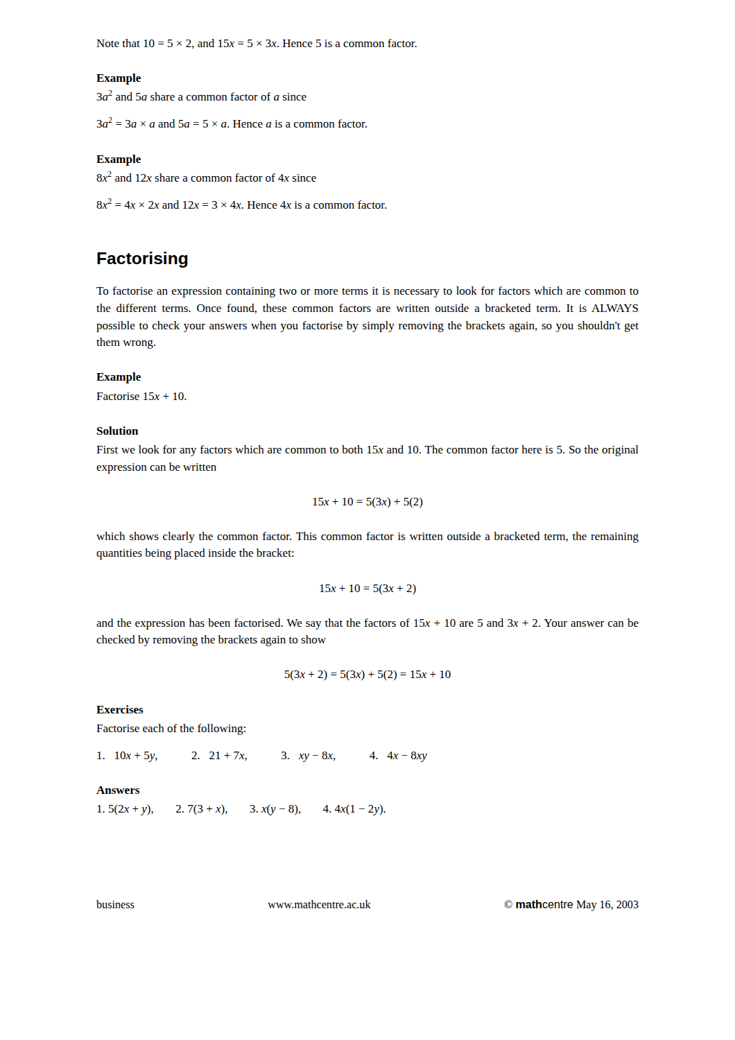Note that 10 = 5 × 2, and 15x = 5 × 3x. Hence 5 is a common factor.
Example
3a2 and 5a share a common factor of a since
3a2 = 3a × a and 5a = 5 × a. Hence a is a common factor.
Example
8x2 and 12x share a common factor of 4x since
8x2 = 4x × 2x and 12x = 3 × 4x. Hence 4x is a common factor.
Factorising
To factorise an expression containing two or more terms it is necessary to look for factors which are common to the different terms. Once found, these common factors are written outside a bracketed term. It is ALWAYS possible to check your answers when you factorise by simply removing the brackets again, so you shouldn't get them wrong.
Example
Factorise 15x + 10.
Solution
First we look for any factors which are common to both 15x and 10. The common factor here is 5. So the original expression can be written
15x + 10 = 5(3x) + 5(2)
which shows clearly the common factor. This common factor is written outside a bracketed term, the remaining quantities being placed inside the bracket:
15x + 10 = 5(3x + 2)
and the expression has been factorised. We say that the factors of 15x + 10 are 5 and 3x + 2. Your answer can be checked by removing the brackets again to show
5(3x + 2) = 5(3x) + 5(2) = 15x + 10
Exercises
Factorise each of the following:
1. 10x + 5y, 2. 21 + 7x, 3. xy − 8x, 4. 4x − 8xy
Answers
1. 5(2x + y), 2. 7(3 + x), 3. x(y − 8), 4. 4x(1 − 2y).
business
www.mathcentre.ac.uk
© mathcentre May 16, 2003